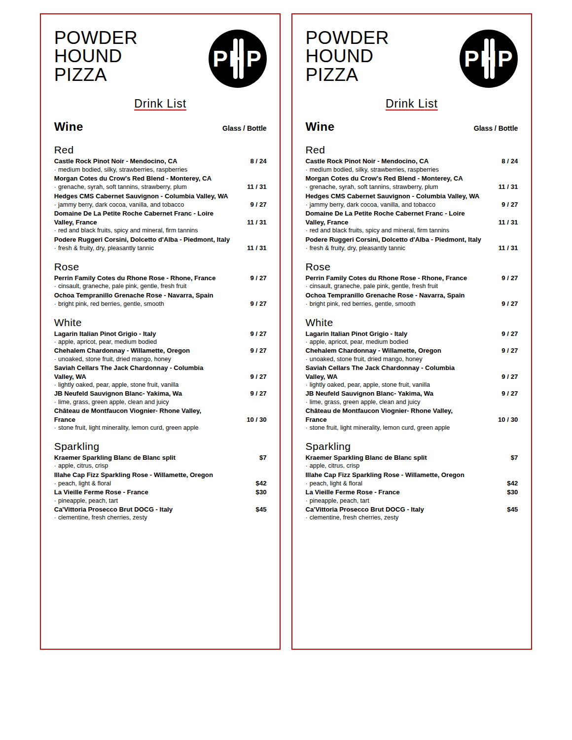Powder
Hound
Pizza
PHP
Drink List
Wine Glass / Bottle
Red
Castle Rock Pinot Noir - Mendocino, CA 8 / 24
medium bodied, silky, strawberries, raspberries
Morgan Cotes du Crow's Red Blend - Monterey, CA
grenache, syrah, soft tannins, strawberry, plum 11 / 31
Hedges CMS Cabernet Sauvignon - Columbia Valley, WA
jammy berry, dark cocoa, vanilla, and tobacco 9 / 27
Domaine De La Petite Roche Cabernet Franc - Loire
Valley, France 11 / 31
red and black fruits, spicy and mineral, firm tannins
Podere Ruggeri Corsini, Dolcetto d'Alba - Piedmont, Italy
fresh & fruity, dry, pleasantly tannic 11 / 31
Rose
Perrin Family Cotes du Rhone Rose - Rhone, France 9 / 27
cinsault, graneche, pale pink, gentle, fresh fruit
Ochoa Tempranillo Grenache Rose - Navarra, Spain
bright pink, red berries, gentle, smooth 9 / 27
White
Lagarin Italian Pinot Grigio - Italy 9 / 27
apple, apricot, pear, medium bodied
Chehalem Chardonnay - Willamette, Oregon 9 / 27
unoaked, stone fruit, dried mango, honey
Saviah Cellars The Jack Chardonnay - Columbia
Valley, WA 9 / 27
lightly oaked, pear, apple, stone fruit, vanilla
JB Neufeld Sauvignon Blanc- Yakima, Wa 9 / 27
lime, grass, green apple, clean and juicy
Château de Montfaucon Viognier- Rhone Valley,
France 10 / 30
stone fruit, light minerality, lemon curd, green apple
Sparkling
Kraemer Sparkling Blanc de Blanc split$7
apple, citrus, crisp
Illahe Cap Fizz Sparkling Rose - Willamette, Oregon
peach, light & floral$42
La Vieille Ferme Rose - France$30
pineapple, peach, tart
Ca'Vittoria Prosecco Brut DOCG - Italy$45
clementine, fresh cherries, zesty
Powder
Hound
Pizza
PHP
Drink List
Wine Glass / Bottle
Red
Castle Rock Pinot Noir - Mendocino, CA 8 / 24
medium bodied, silky, strawberries, raspberries
Morgan Cotes du Crow's Red Blend - Monterey, CA
grenache, syrah, soft tannins, strawberry, plum 11 / 31
Hedges CMS Cabernet Sauvignon - Columbia Valley, WA
jammy berry, dark cocoa, vanilla, and tobacco 9 / 27
Domaine De La Petite Roche Cabernet Franc - Loire
Valley, France 11 / 31
red and black fruits, spicy and mineral, firm tannins
Podere Ruggeri Corsini, Dolcetto d'Alba - Piedmont, Italy
fresh & fruity, dry, pleasantly tannic 11 / 31
Rose
Perrin Family Cotes du Rhone Rose - Rhone, France 9 / 27
cinsault, graneche, pale pink, gentle, fresh fruit
Ochoa Tempranillo Grenache Rose - Navarra, Spain
bright pink, red berries, gentle, smooth 9 / 27
White
Lagarin Italian Pinot Grigio - Italy 9 / 27
apple, apricot, pear, medium bodied
Chehalem Chardonnay - Willamette, Oregon 9 / 27
unoaked, stone fruit, dried mango, honey
Saviah Cellars The Jack Chardonnay - Columbia
Valley, WA 9 / 27
lightly oaked, pear, apple, stone fruit, vanilla
JB Neufeld Sauvignon Blanc- Yakima, Wa 9 / 27
lime, grass, green apple, clean and juicy
Château de Montfaucon Viognier- Rhone Valley,
France 10 / 30
stone fruit, light minerality, lemon curd, green apple
Sparkling
Kraemer Sparkling Blanc de Blanc split$7
apple, citrus, crisp
Illahe Cap Fizz Sparkling Rose - Willamette, Oregon
peach, light & floral$42
La Vieille Ferme Rose - France$30
pineapple, peach, tart
Ca'Vittoria Prosecco Brut DOCG - Italy$45
clementine, fresh cherries, zesty